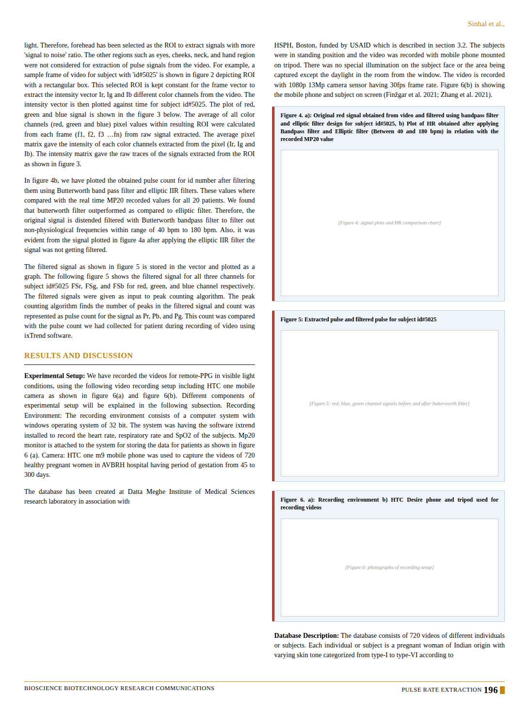Sinhal et al.,
light. Therefore, forehead has been selected as the ROI to extract signals with more 'signal to noise' ratio. The other regions such as eyes, cheeks, neck, and hand region were not considered for extraction of pulse signals from the video. For example, a sample frame of video for subject with 'id#5025' is shown in figure 2 depicting ROI with a rectangular box. This selected ROI is kept constant for the frame vector to extract the intensity vector Ir, Ig and Ib different color channels from the video. The intensity vector is then plotted against time for subject id#5025. The plot of red, green and blue signal is shown in the figure 3 below. The average of all color channels (red, green and blue) pixel values within resulting ROI were calculated from each frame (f1, f2, f3 …fn) from raw signal extracted. The average pixel matrix gave the intensity of each color channels extracted from the pixel (Ir, Ig and Ib). The intensity matrix gave the raw traces of the signals extracted from the ROI as shown in figure 3.
In figure 4b, we have plotted the obtained pulse count for id number after filtering them using Butterworth band pass filter and elliptic IIR filters. These values where compared with the real time MP20 recorded values for all 20 patients. We found that butterworth filter outperformed as compared to elliptic filter. Therefore, the original signal is distended filtered with Butterworth bandpass filter to filter out non-physiological frequencies within range of 40 bpm to 180 bpm. Also, it was evident from the signal plotted in figure 4a after applying the elliptic IIR filter the signal was not getting filtered.
The filtered signal as shown in figure 5 is stored in the vector and plotted as a graph. The following figure 5 shows the filtered signal for all three channels for subject id#5025 FSr, FSg, and FSb for red, green, and blue channel respectively. The filtered signals were given as input to peak counting algorithm. The peak counting algorithm finds the number of peaks in the filtered signal and count was represented as pulse count for the signal as Pr, Pb, and Pg. This count was compared with the pulse count we had collected for patient during recording of video using ixTrend software.
RESULTS AND DISCUSSION
Experimental Setup: We have recorded the videos for remote-PPG in visible light conditions, using the following video recording setup including HTC one mobile camera as shown in figure 6(a) and figure 6(b). Different components of experimental setup will be explained in the following subsection. Recording Environment: The recording environment consists of a computer system with windows operating system of 32 bit. The system was having the software ixtrend installed to record the heart rate, respiratory rate and SpO2 of the subjects. Mp20 monitor is attached to the system for storing the data for patients as shown in figure 6 (a). Camera: HTC one m9 mobile phone was used to capture the videos of 720 healthy pregnant women in AVBRH hospital having period of gestation from 45 to 300 days.
The database has been created at Datta Meghe Institute of Medical Sciences research laboratory in association with
HSPH, Boston, funded by USAID which is described in section 3.2. The subjects were in standing position and the video was recorded with mobile phone mounted on tripod. There was no special illumination on the subject face or the area being captured except the daylight in the room from the window. The video is recorded with 1080p 13Mp camera sensor having 30fps frame rate. Figure 6(b) is showing the mobile phone and subject on screen (Finžgar et al. 2021; Zhang et al. 2021).
Figure 4. a): Original red signal obtained from video and filtered using bandpass filter and elliptic filter design for subject id#5025, b) Plot of HR obtained after applying Bandpass filter and Elliptic filter (Between 40 and 180 bpm) in relation with the recorded MP20 value
[Figure 4: signal plots and HR comparison chart]
Figure 5: Extracted pulse and filtered pulse for subject id#5025
[Figure 5: red, blue, green channel signals before and after butterworth filter]
Figure 6. a): Recording environment b) HTC Desire phone and tripod used for recording videos
[Figure 6: photographs of recording setup]
Database Description: The database consists of 720 videos of different individuals or subjects. Each individual or subject is a pregnant woman of Indian origin with varying skin tone categorized from type-I to type-VI according to
BIOSCIENCE BIOTECHNOLOGY RESEARCH COMMUNICATIONS
PULSE RATE EXTRACTION 196